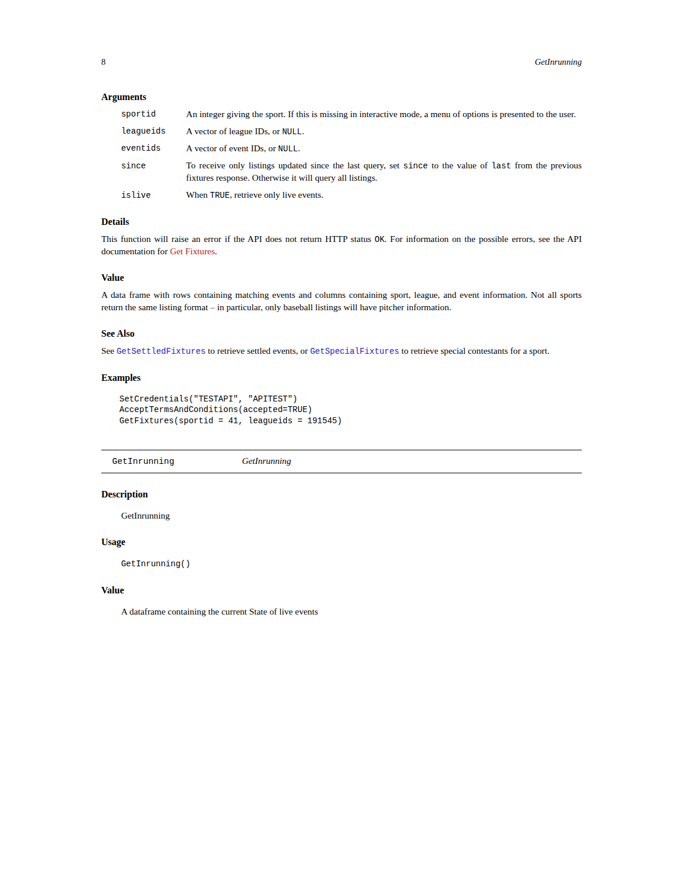8 GetInrunning
Arguments
sportid
An integer giving the sport. If this is missing in interactive mode, a menu of options is presented to the user.
leagueids
A vector of league IDs, or NULL.
eventids
A vector of event IDs, or NULL.
since
To receive only listings updated since the last query, set since to the value of last from the previous fixtures response. Otherwise it will query all listings.
islive
When TRUE, retrieve only live events.
Details
This function will raise an error if the API does not return HTTP status OK. For information on the possible errors, see the API documentation for Get Fixtures.
Value
A data frame with rows containing matching events and columns containing sport, league, and event information. Not all sports return the same listing format – in particular, only baseball listings will have pitcher information.
See Also
See GetSettledFixtures to retrieve settled events, or GetSpecialFixtures to retrieve special contestants for a sport.
Examples
SetCredentials("TESTAPI", "APITEST")
AcceptTermsAndConditions(accepted=TRUE)
GetFixtures(sportid = 41, leagueids = 191545)
GetInrunning GetInrunning
Description
GetInrunning
Usage
GetInrunning()
Value
A dataframe containing the current State of live events